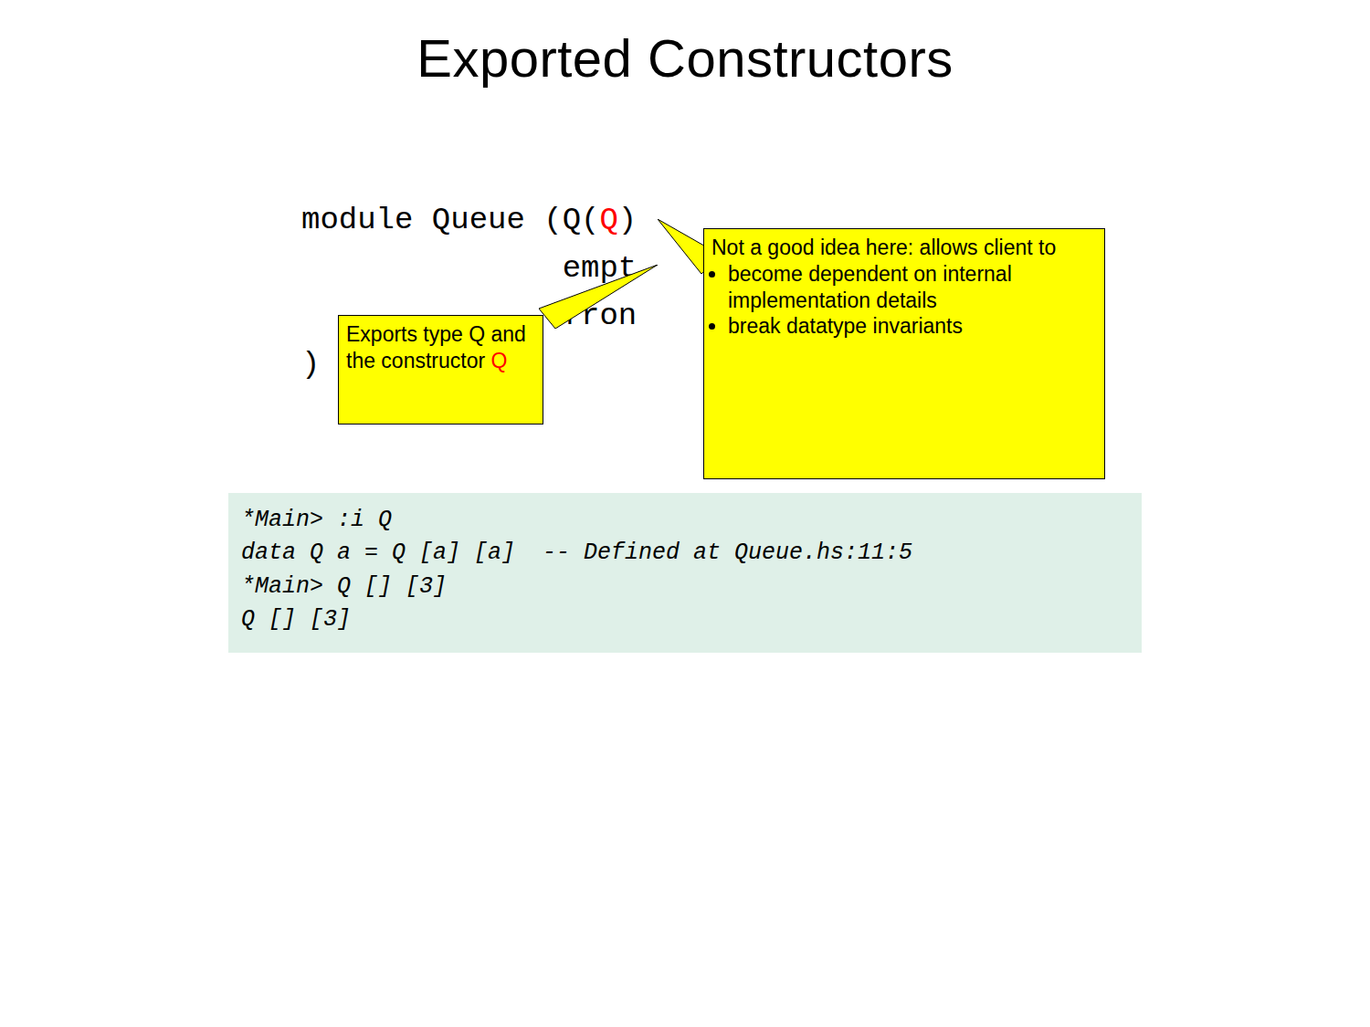Exported Constructors
module Queue (Q(Q) empt fron ) whe
Exports type Q and the constructor Q
Not a good idea here: allows client to
become dependent on internal implementation details
break datatype invariants
*Main> :i Q data Q a = Q [a] [a] -- Defined at Queue.hs:11:5 *Main> Q [] [3] Q [] [3]